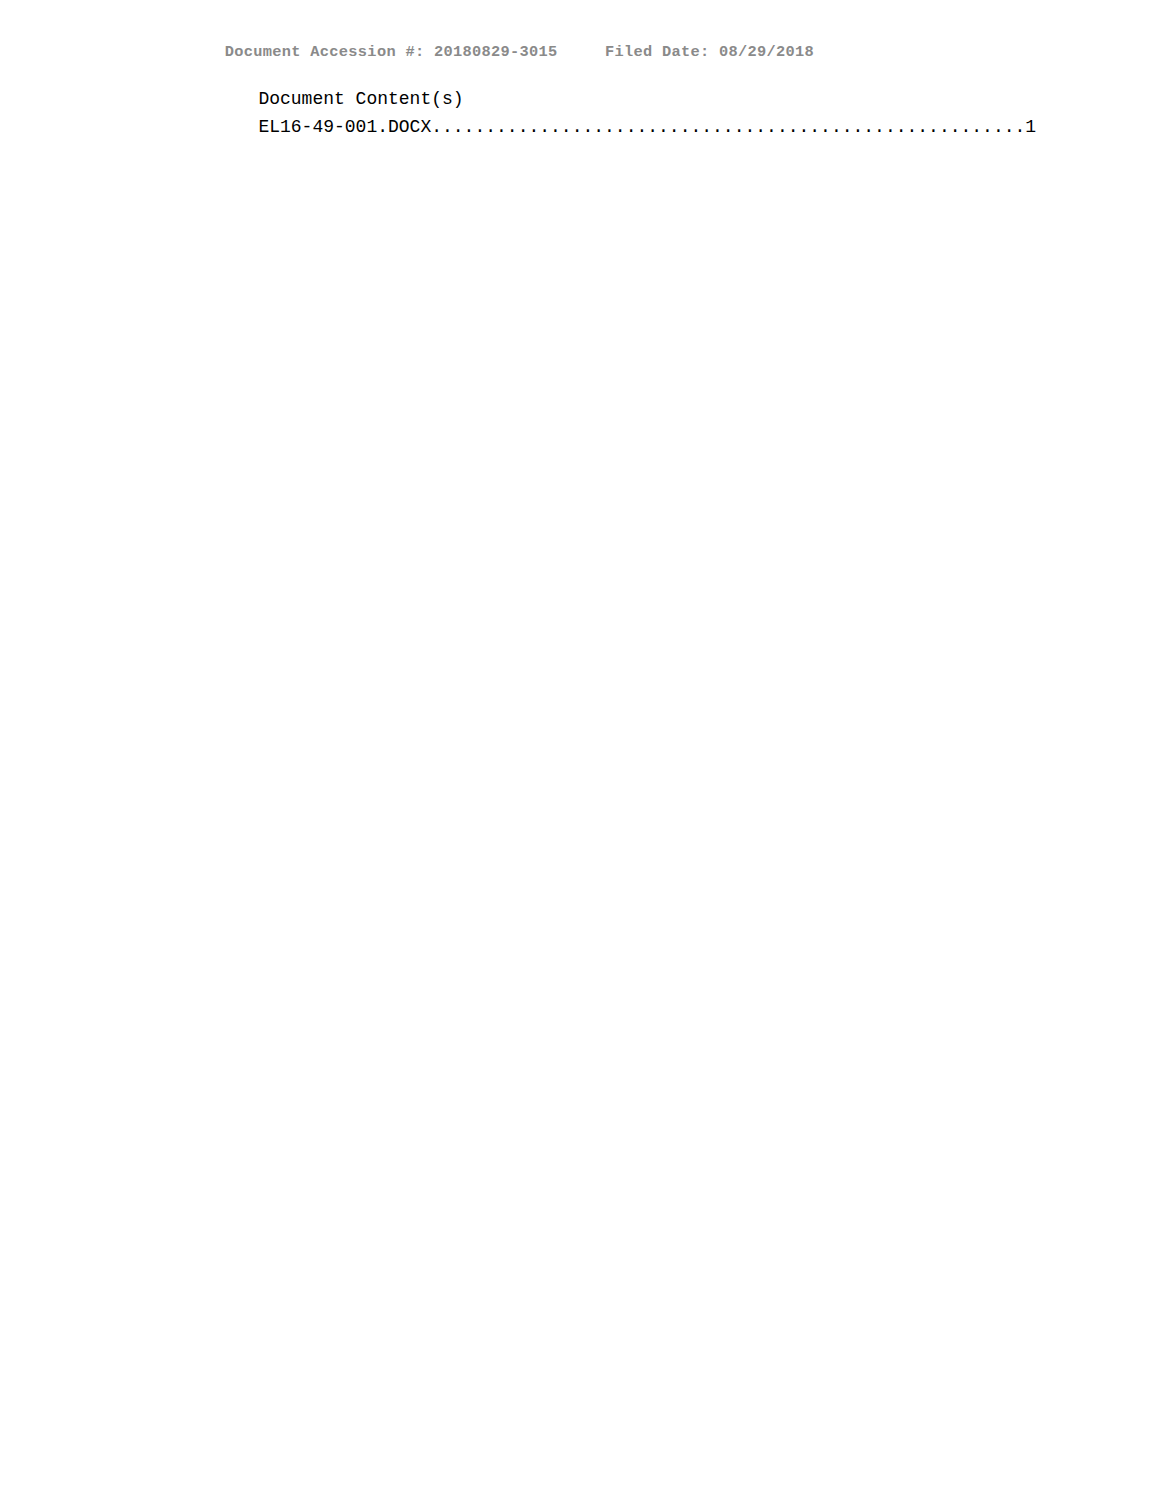Document Accession #: 20180829-3015 Filed Date: 08/29/2018
Document Content(s) EL16-49-001.DOCX.......................................................1